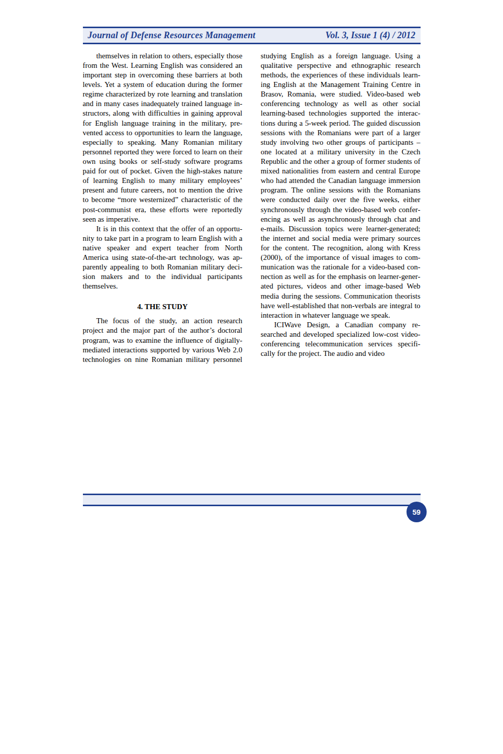Journal of Defense Resources Management Vol. 3, Issue 1 (4) / 2012
themselves in relation to others, especially those from the West. Learning English was considered an important step in overcoming these barriers at both levels. Yet a system of education during the former regime characterized by rote learning and translation and in many cases inadequately trained language instructors, along with difficulties in gaining approval for English language training in the military, prevented access to opportunities to learn the language, especially to speaking. Many Romanian military personnel reported they were forced to learn on their own using books or self-study software programs paid for out of pocket. Given the high-stakes nature of learning English to many military employees’ present and future careers, not to mention the drive to become “more westernized” characteristic of the post-communist era, these efforts were reportedly seen as imperative.
It is in this context that the offer of an opportunity to take part in a program to learn English with a native speaker and expert teacher from North America using state-of-the-art technology, was apparently appealing to both Romanian military decision makers and to the individual participants themselves.
4. THE STUDY
The focus of the study, an action research project and the major part of the author’s doctoral program, was to examine the influence of digitally-mediated interactions supported by various Web 2.0 technologies on nine Romanian military personnel studying English as a foreign language. Using a qualitative perspective and ethnographic research methods, the experiences of these individuals learning English at the Management Training Centre in Brasov, Romania, were studied. Video-based web conferencing technology as well as other social learning-based technologies supported the interactions during a 5-week period. The guided discussion sessions with the Romanians were part of a larger study involving two other groups of participants – one located at a military university in the Czech Republic and the other a group of former students of mixed nationalities from eastern and central Europe who had attended the Canadian language immersion program. The online sessions with the Romanians were conducted daily over the five weeks, either synchronously through the video-based web conferencing as well as asynchronously through chat and e-mails. Discussion topics were learner-generated; the internet and social media were primary sources for the content. The recognition, along with Kress (2000), of the importance of visual images to communication was the rationale for a video-based connection as well as for the emphasis on learner-generated pictures, videos and other image-based Web media during the sessions. Communication theorists have well-established that non-verbals are integral to interaction in whatever language we speak.
ICIWave Design, a Canadian company researched and developed specialized low-cost videoconferencing telecommunication services specifically for the project. The audio and video
59